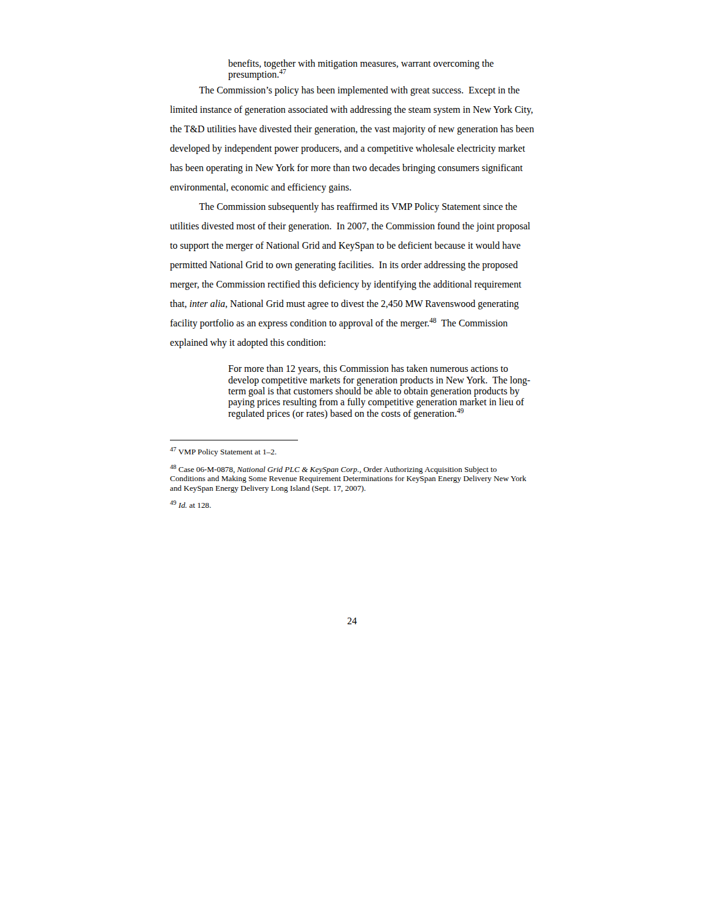benefits, together with mitigation measures, warrant overcoming the presumption.47
The Commission’s policy has been implemented with great success. Except in the limited instance of generation associated with addressing the steam system in New York City, the T&D utilities have divested their generation, the vast majority of new generation has been developed by independent power producers, and a competitive wholesale electricity market has been operating in New York for more than two decades bringing consumers significant environmental, economic and efficiency gains.
The Commission subsequently has reaffirmed its VMP Policy Statement since the utilities divested most of their generation. In 2007, the Commission found the joint proposal to support the merger of National Grid and KeySpan to be deficient because it would have permitted National Grid to own generating facilities. In its order addressing the proposed merger, the Commission rectified this deficiency by identifying the additional requirement that, inter alia, National Grid must agree to divest the 2,450 MW Ravenswood generating facility portfolio as an express condition to approval of the merger.48 The Commission explained why it adopted this condition:
For more than 12 years, this Commission has taken numerous actions to develop competitive markets for generation products in New York. The long-term goal is that customers should be able to obtain generation products by paying prices resulting from a fully competitive generation market in lieu of regulated prices (or rates) based on the costs of generation.49
47 VMP Policy Statement at 1–2.
48 Case 06-M-0878, National Grid PLC & KeySpan Corp., Order Authorizing Acquisition Subject to Conditions and Making Some Revenue Requirement Determinations for KeySpan Energy Delivery New York and KeySpan Energy Delivery Long Island (Sept. 17, 2007).
49 Id. at 128.
24